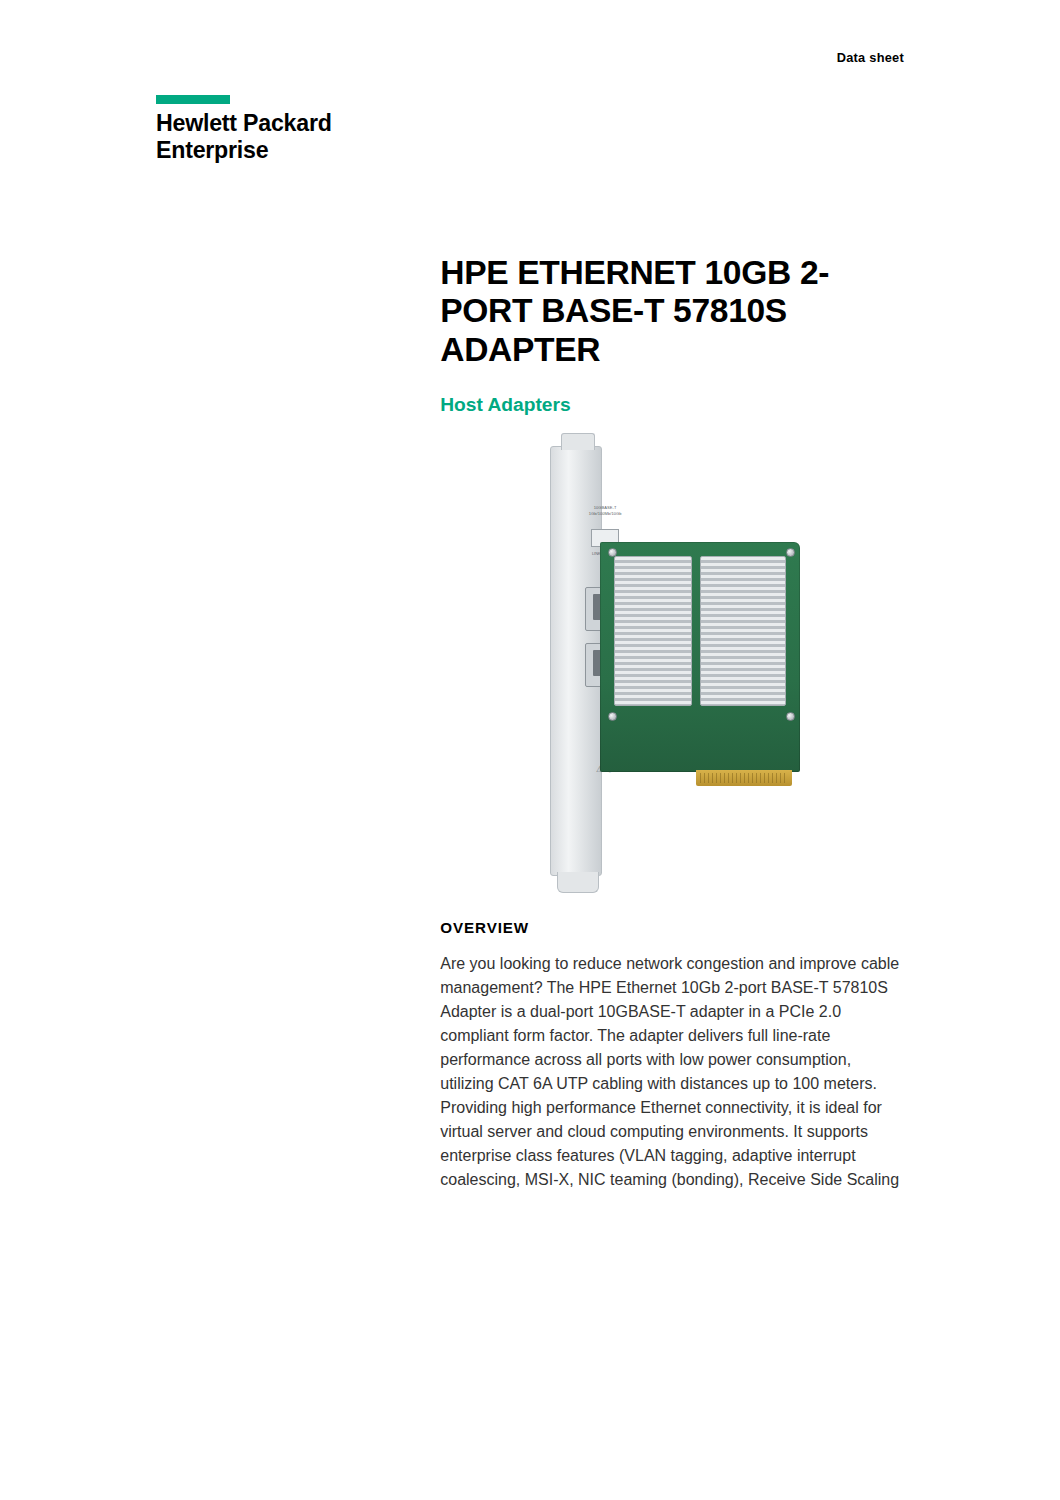Data sheet
Hewlett Packard Enterprise
HPE Ethernet 10Gb 2-port BASE-T 57810S Adapter
Host Adapters
10GBASE-T
1Gb/100Mb/10Gb
LINK / ACTIVE
⎔
⚠ ⊗
Overview
Are you looking to reduce network congestion and improve cable management? The HPE Ethernet 10Gb 2-port BASE-T 57810S Adapter is a dual-port 10GBASE-T adapter in a PCIe 2.0 compliant form factor. The adapter delivers full line-rate performance across all ports with low power consumption, utilizing CAT 6A UTP cabling with distances up to 100 meters. Providing high performance Ethernet connectivity, it is ideal for virtual server and cloud computing environments. It supports enterprise class features (VLAN tagging, adaptive interrupt coalescing, MSI-X, NIC teaming (bonding), Receive Side Scaling